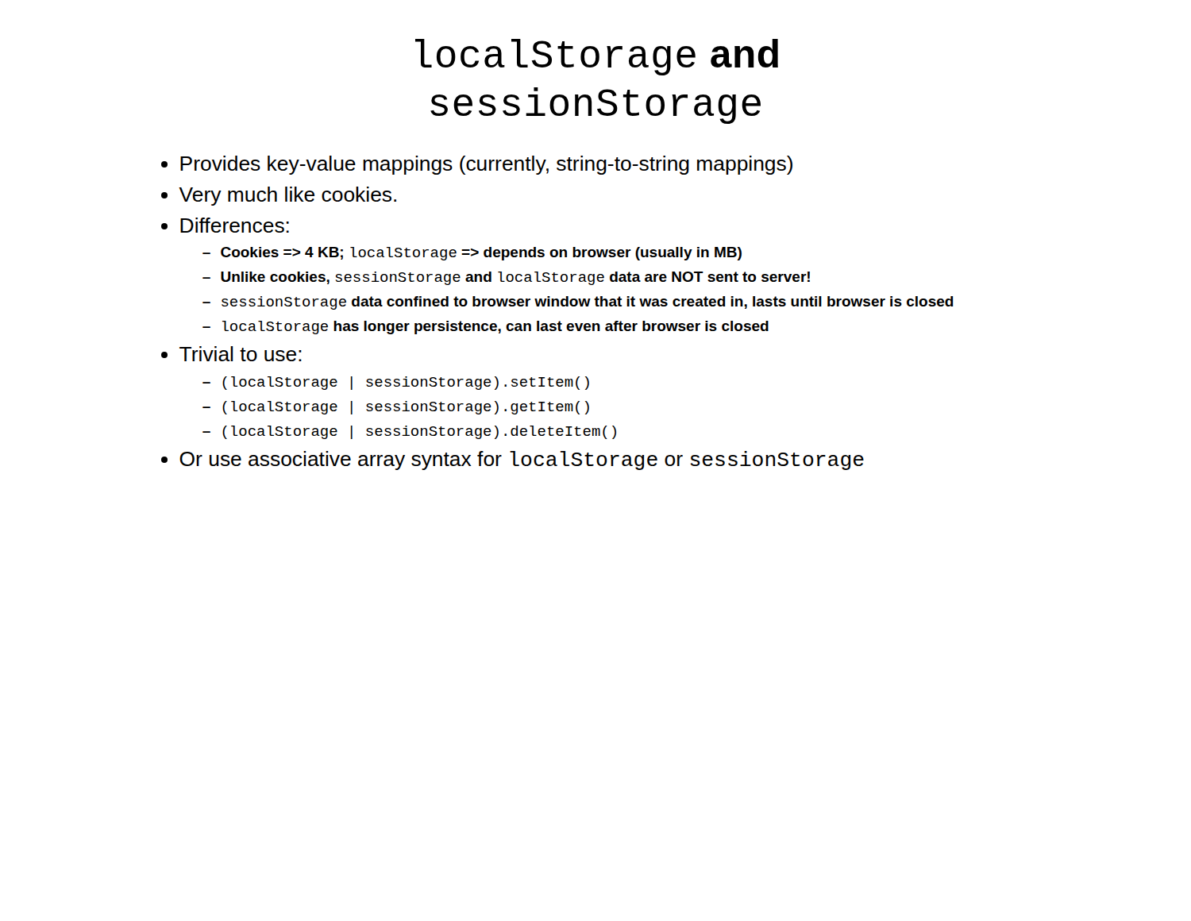localStorage and
sessionStorage
Provides key-value mappings (currently, string-to-string mappings)
Very much like cookies.
Differences:
Cookies => 4 KB; localStorage => depends on browser (usually in MB)
Unlike cookies, sessionStorage and localStorage data are NOT sent to server!
sessionStorage data confined to browser window that it was created in, lasts until browser is closed
localStorage has longer persistence, can last even after browser is closed
Trivial to use:
(localStorage | sessionStorage).setItem()
(localStorage | sessionStorage).getItem()
(localStorage | sessionStorage).deleteItem()
Or use associative array syntax for localStorage or sessionStorage